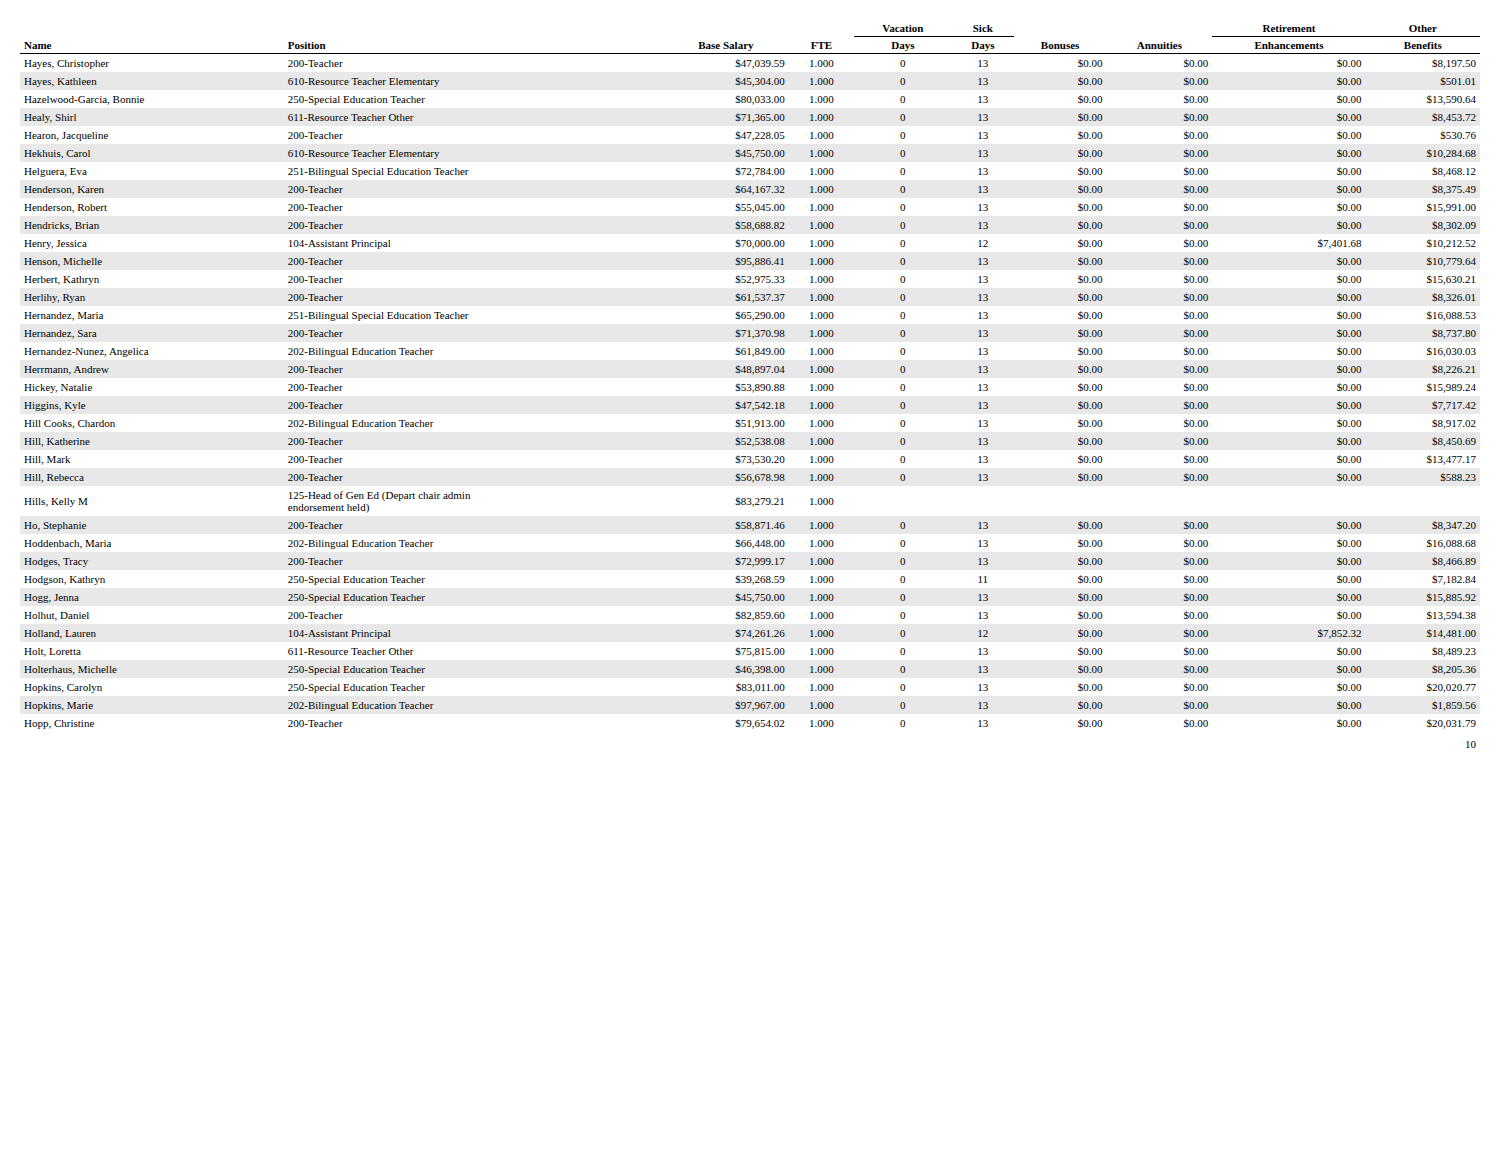| Name | Position | Base Salary | FTE | Vacation | Sick | Bonuses | Annuities | Retirement | Other |
| --- | --- | --- | --- | --- | --- | --- | --- | --- | --- |
| Days | Days | Enhancements | Benefits |
| Hayes, Christopher | 200-Teacher | $47,039.59 | 1.000 | 0 | 13 | $0.00 | $0.00 | $0.00 | $8,197.50 |
| Hayes, Kathleen | 610-Resource Teacher Elementary | $45,304.00 | 1.000 | 0 | 13 | $0.00 | $0.00 | $0.00 | $501.01 |
| Hazelwood-Garcia, Bonnie | 250-Special Education Teacher | $80,033.00 | 1.000 | 0 | 13 | $0.00 | $0.00 | $0.00 | $13,590.64 |
| Healy, Shirl | 611-Resource Teacher Other | $71,365.00 | 1.000 | 0 | 13 | $0.00 | $0.00 | $0.00 | $8,453.72 |
| Hearon, Jacqueline | 200-Teacher | $47,228.05 | 1.000 | 0 | 13 | $0.00 | $0.00 | $0.00 | $530.76 |
| Hekhuis, Carol | 610-Resource Teacher Elementary | $45,750.00 | 1.000 | 0 | 13 | $0.00 | $0.00 | $0.00 | $10,284.68 |
| Helguera, Eva | 251-Bilingual Special Education Teacher | $72,784.00 | 1.000 | 0 | 13 | $0.00 | $0.00 | $0.00 | $8,468.12 |
| Henderson, Karen | 200-Teacher | $64,167.32 | 1.000 | 0 | 13 | $0.00 | $0.00 | $0.00 | $8,375.49 |
| Henderson, Robert | 200-Teacher | $55,045.00 | 1.000 | 0 | 13 | $0.00 | $0.00 | $0.00 | $15,991.00 |
| Hendricks, Brian | 200-Teacher | $58,688.82 | 1.000 | 0 | 13 | $0.00 | $0.00 | $0.00 | $8,302.09 |
| Henry, Jessica | 104-Assistant Principal | $70,000.00 | 1.000 | 0 | 12 | $0.00 | $0.00 | $7,401.68 | $10,212.52 |
| Henson, Michelle | 200-Teacher | $95,886.41 | 1.000 | 0 | 13 | $0.00 | $0.00 | $0.00 | $10,779.64 |
| Herbert, Kathryn | 200-Teacher | $52,975.33 | 1.000 | 0 | 13 | $0.00 | $0.00 | $0.00 | $15,630.21 |
| Herlihy, Ryan | 200-Teacher | $61,537.37 | 1.000 | 0 | 13 | $0.00 | $0.00 | $0.00 | $8,326.01 |
| Hernandez, Maria | 251-Bilingual Special Education Teacher | $65,290.00 | 1.000 | 0 | 13 | $0.00 | $0.00 | $0.00 | $16,088.53 |
| Hernandez, Sara | 200-Teacher | $71,370.98 | 1.000 | 0 | 13 | $0.00 | $0.00 | $0.00 | $8,737.80 |
| Hernandez-Nunez, Angelica | 202-Bilingual Education Teacher | $61,849.00 | 1.000 | 0 | 13 | $0.00 | $0.00 | $0.00 | $16,030.03 |
| Herrmann, Andrew | 200-Teacher | $48,897.04 | 1.000 | 0 | 13 | $0.00 | $0.00 | $0.00 | $8,226.21 |
| Hickey, Natalie | 200-Teacher | $53,890.88 | 1.000 | 0 | 13 | $0.00 | $0.00 | $0.00 | $15,989.24 |
| Higgins, Kyle | 200-Teacher | $47,542.18 | 1.000 | 0 | 13 | $0.00 | $0.00 | $0.00 | $7,717.42 |
| Hill Cooks, Chardon | 202-Bilingual Education Teacher | $51,913.00 | 1.000 | 0 | 13 | $0.00 | $0.00 | $0.00 | $8,917.02 |
| Hill, Katherine | 200-Teacher | $52,538.08 | 1.000 | 0 | 13 | $0.00 | $0.00 | $0.00 | $8,450.69 |
| Hill, Mark | 200-Teacher | $73,530.20 | 1.000 | 0 | 13 | $0.00 | $0.00 | $0.00 | $13,477.17 |
| Hill, Rebecca | 200-Teacher | $56,678.98 | 1.000 | 0 | 13 | $0.00 | $0.00 | $0.00 | $588.23 |
| Hills, Kelly M | 125-Head of Gen Ed (Depart chair admin endorsement held) | $83,279.21 | 1.000 | | | | | | |
| Ho, Stephanie | 200-Teacher | $58,871.46 | 1.000 | 0 | 13 | $0.00 | $0.00 | $0.00 | $8,347.20 |
| Hoddenbach, Maria | 202-Bilingual Education Teacher | $66,448.00 | 1.000 | 0 | 13 | $0.00 | $0.00 | $0.00 | $16,088.68 |
| Hodges, Tracy | 200-Teacher | $72,999.17 | 1.000 | 0 | 13 | $0.00 | $0.00 | $0.00 | $8,466.89 |
| Hodgson, Kathryn | 250-Special Education Teacher | $39,268.59 | 1.000 | 0 | 11 | $0.00 | $0.00 | $0.00 | $7,182.84 |
| Hogg, Jenna | 250-Special Education Teacher | $45,750.00 | 1.000 | 0 | 13 | $0.00 | $0.00 | $0.00 | $15,885.92 |
| Holhut, Daniel | 200-Teacher | $82,859.60 | 1.000 | 0 | 13 | $0.00 | $0.00 | $0.00 | $13,594.38 |
| Holland, Lauren | 104-Assistant Principal | $74,261.26 | 1.000 | 0 | 12 | $0.00 | $0.00 | $7,852.32 | $14,481.00 |
| Holt, Loretta | 611-Resource Teacher Other | $75,815.00 | 1.000 | 0 | 13 | $0.00 | $0.00 | $0.00 | $8,489.23 |
| Holterhaus, Michelle | 250-Special Education Teacher | $46,398.00 | 1.000 | 0 | 13 | $0.00 | $0.00 | $0.00 | $8,205.36 |
| Hopkins, Carolyn | 250-Special Education Teacher | $83,011.00 | 1.000 | 0 | 13 | $0.00 | $0.00 | $0.00 | $20,020.77 |
| Hopkins, Marie | 202-Bilingual Education Teacher | $97,967.00 | 1.000 | 0 | 13 | $0.00 | $0.00 | $0.00 | $1,859.56 |
| Hopp, Christine | 200-Teacher | $79,654.02 | 1.000 | 0 | 13 | $0.00 | $0.00 | $0.00 | $20,031.79 |
10